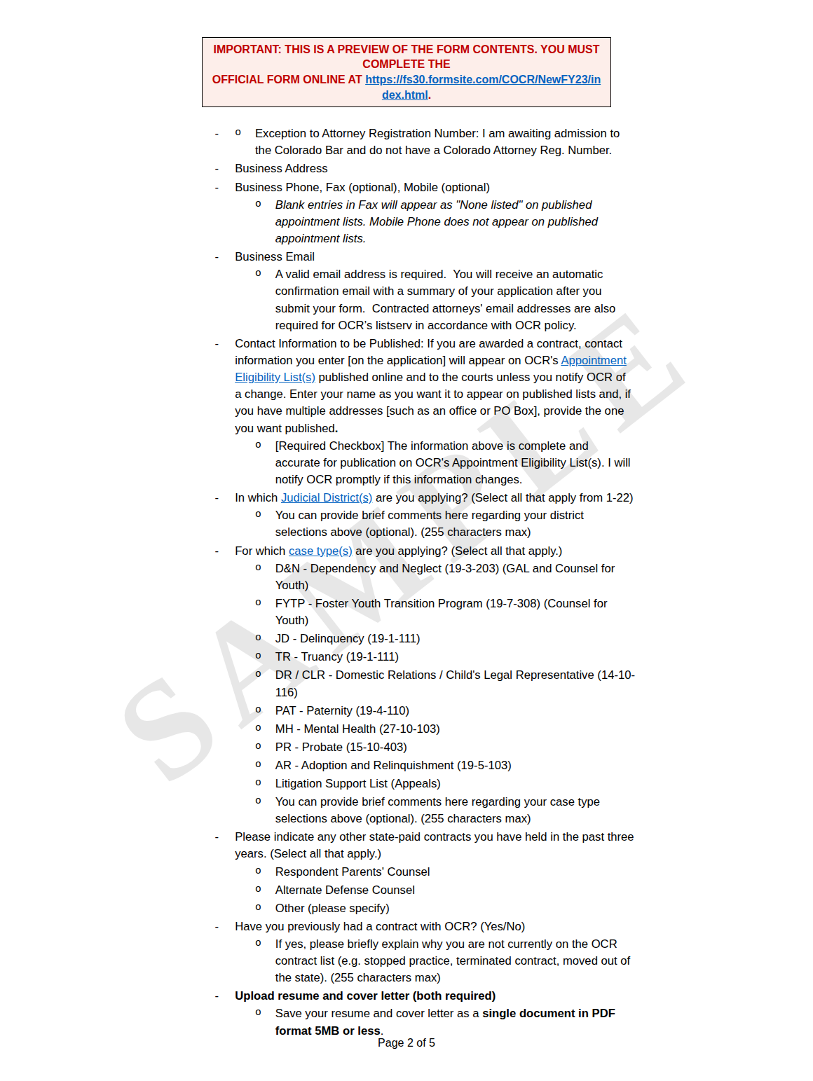SAMPLE
IMPORTANT: THIS IS A PREVIEW OF THE FORM CONTENTS. YOU MUST COMPLETE THE
OFFICIAL FORM ONLINE AT https://fs30.formsite.com/COCR/NewFY23/index.html.
-
Exception to Attorney Registration Number: I am awaiting admission to the Colorado Bar and do not have a Colorado Attorney Reg. Number.
Business Address
Business Phone, Fax (optional), Mobile (optional)
Blank entries in Fax will appear as "None listed" on published appointment lists. Mobile Phone does not appear on published appointment lists.
Business Email
A valid email address is required. You will receive an automatic confirmation email with a summary of your application after you submit your form. Contracted attorneys' email addresses are also required for OCR’s listserv in accordance with OCR policy.
Contact Information to be Published: If you are awarded a contract, contact information you enter [on the application] will appear on OCR's Appointment Eligibility List(s) published online and to the courts unless you notify OCR of a change. Enter your name as you want it to appear on published lists and, if you have multiple addresses [such as an office or PO Box], provide the one you want published.
[Required Checkbox] The information above is complete and accurate for publication on OCR's Appointment Eligibility List(s). I will notify OCR promptly if this information changes.
In which Judicial District(s) are you applying? (Select all that apply from 1-22)
You can provide brief comments here regarding your district selections above (optional). (255 characters max)
For which case type(s) are you applying? (Select all that apply.)
D&N - Dependency and Neglect (19-3-203) (GAL and Counsel for Youth)
FYTP - Foster Youth Transition Program (19-7-308) (Counsel for Youth)
JD - Delinquency (19-1-111)
TR - Truancy (19-1-111)
DR / CLR - Domestic Relations / Child's Legal Representative (14-10-116)
PAT - Paternity (19-4-110)
MH - Mental Health (27-10-103)
PR - Probate (15-10-403)
AR - Adoption and Relinquishment (19-5-103)
Litigation Support List (Appeals)
You can provide brief comments here regarding your case type selections above (optional). (255 characters max)
Please indicate any other state-paid contracts you have held in the past three years. (Select all that apply.)
Respondent Parents' Counsel
Alternate Defense Counsel
Other (please specify)
Have you previously had a contract with OCR? (Yes/No)
If yes, please briefly explain why you are not currently on the OCR contract list (e.g. stopped practice, terminated contract, moved out of the state). (255 characters max)
Upload resume and cover letter (both required)
Save your resume and cover letter as a single document in PDF format 5MB or less.
Page 2 of 5